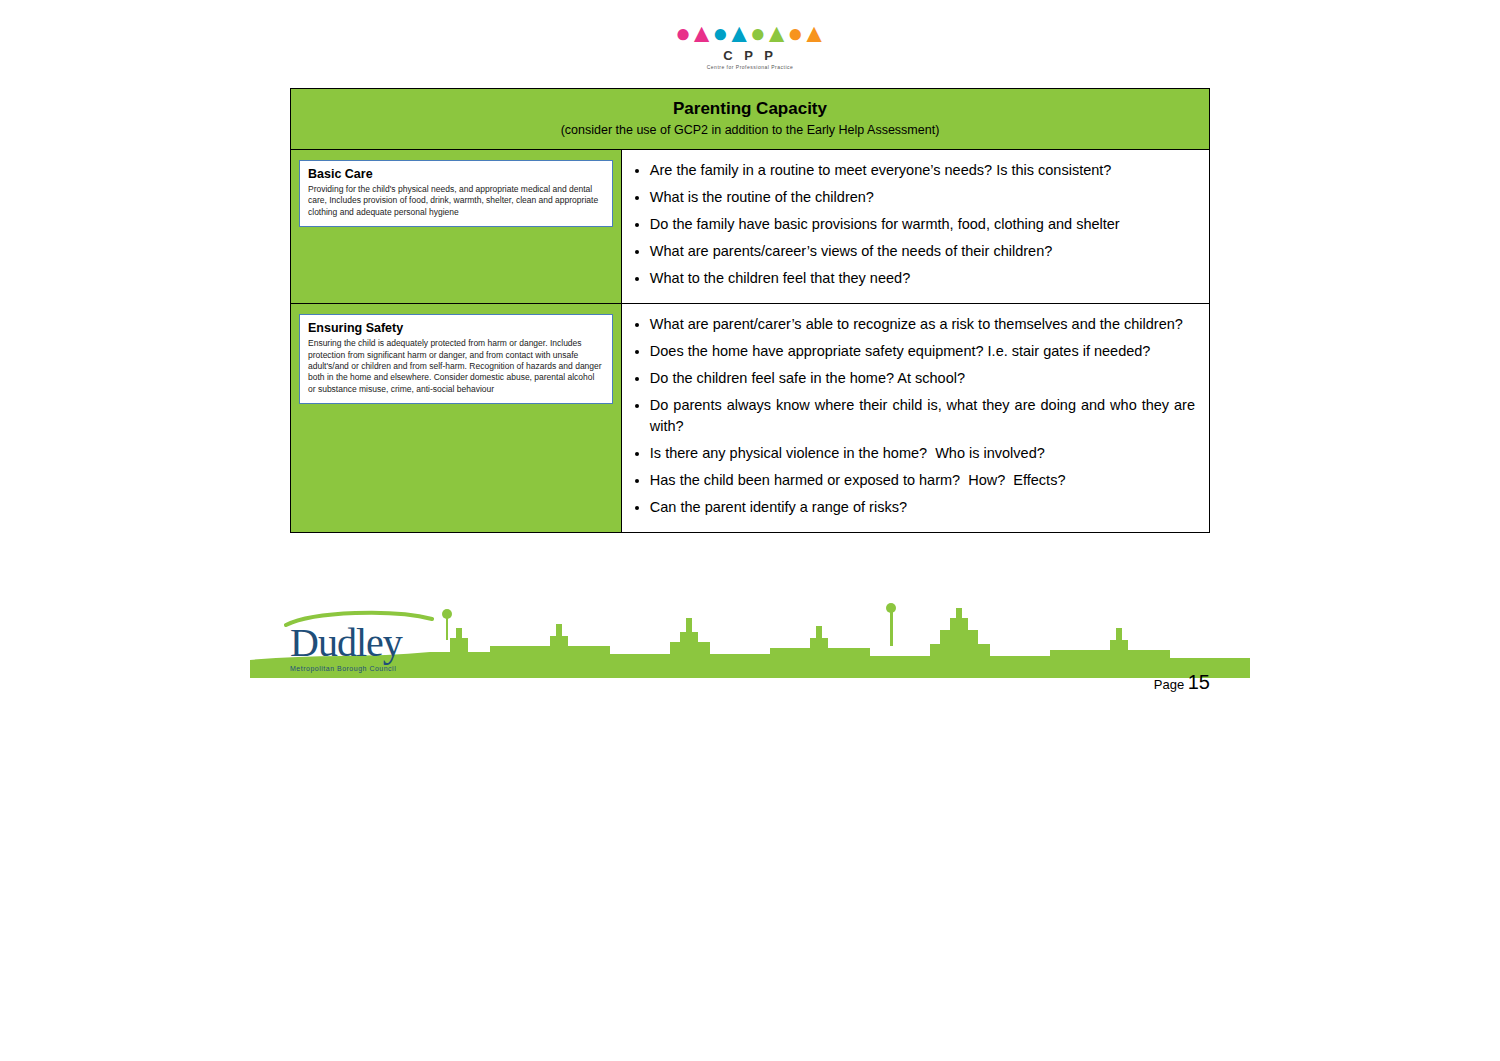●▲●▲●▲●▲
C P P
Centre for Professional Practice
| Parenting Capacity (consider the use of GCP2 in addition to the Early Help Assessment) |
| Basic Care Providing for the child's physical needs, and appropriate medical and dental care, Includes provision of food, drink, warmth, shelter, clean and appropriate clothing and adequate personal hygiene | Are the family in a routine to meet everyone’s needs? Is this consistent? What is the routine of the children? Do the family have basic provisions for warmth, food, clothing and shelter What are parents/career’s views of the needs of their children? What to the children feel that they need? |
| Ensuring Safety Ensuring the child is adequately protected from harm or danger. Includes protection from significant harm or danger, and from contact with unsafe adult's/and or children and from self-harm. Recognition of hazards and danger both in the home and elsewhere. Consider domestic abuse, parental alcohol or substance misuse, crime, anti-social behaviour | What are parent/carer’s able to recognize as a risk to themselves and the children? Does the home have appropriate safety equipment? I.e. stair gates if needed? Do the children feel safe in the home? At school? Do parents always know where their child is, what they are doing and who they are with? Is there any physical violence in the home? Who is involved? Has the child been harmed or exposed to harm? How? Effects? Can the parent identify a range of risks? |
Dudley
Metropolitan Borough Council
Page 15